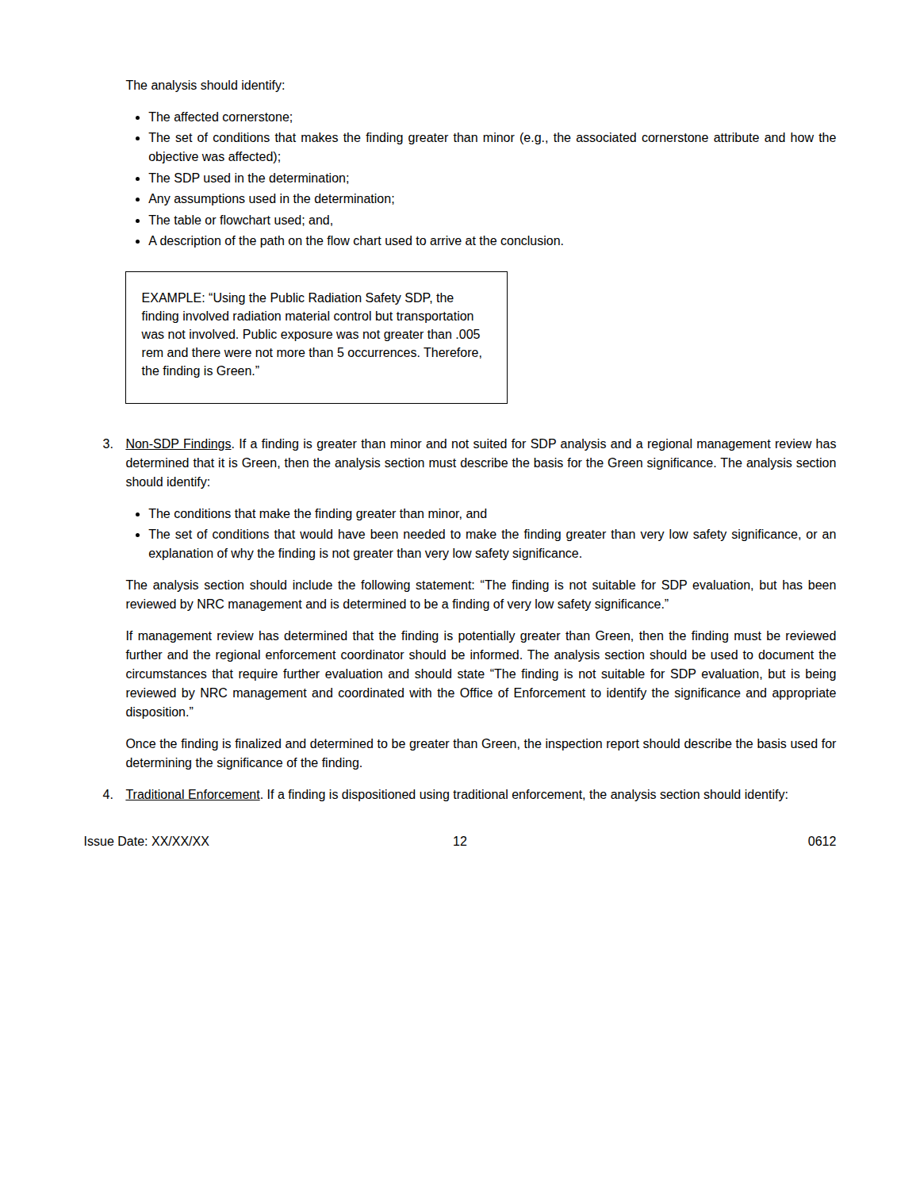The analysis should identify:
The affected cornerstone;
The set of conditions that makes the finding greater than minor (e.g., the associated cornerstone attribute and how the objective was affected);
The SDP used in the determination;
Any assumptions used in the determination;
The table or flowchart used; and,
A description of the path on the flow chart used to arrive at the conclusion.
EXAMPLE: “Using the Public Radiation Safety SDP, the finding involved radiation material control but transportation was not involved. Public exposure was not greater than .005 rem and there were not more than 5 occurrences. Therefore, the finding is Green.”
3.
Non-SDP Findings. If a finding is greater than minor and not suited for SDP analysis and a regional management review has determined that it is Green, then the analysis section must describe the basis for the Green significance. The analysis section should identify:
The conditions that make the finding greater than minor, and
The set of conditions that would have been needed to make the finding greater than very low safety significance, or an explanation of why the finding is not greater than very low safety significance.
The analysis section should include the following statement: “The finding is not suitable for SDP evaluation, but has been reviewed by NRC management and is determined to be a finding of very low safety significance.”
If management review has determined that the finding is potentially greater than Green, then the finding must be reviewed further and the regional enforcement coordinator should be informed. The analysis section should be used to document the circumstances that require further evaluation and should state “The finding is not suitable for SDP evaluation, but is being reviewed by NRC management and coordinated with the Office of Enforcement to identify the significance and appropriate disposition.”
Once the finding is finalized and determined to be greater than Green, the inspection report should describe the basis used for determining the significance of the finding.
4.
Traditional Enforcement. If a finding is dispositioned using traditional enforcement, the analysis section should identify:
Issue Date: XX/XX/XX
12
0612